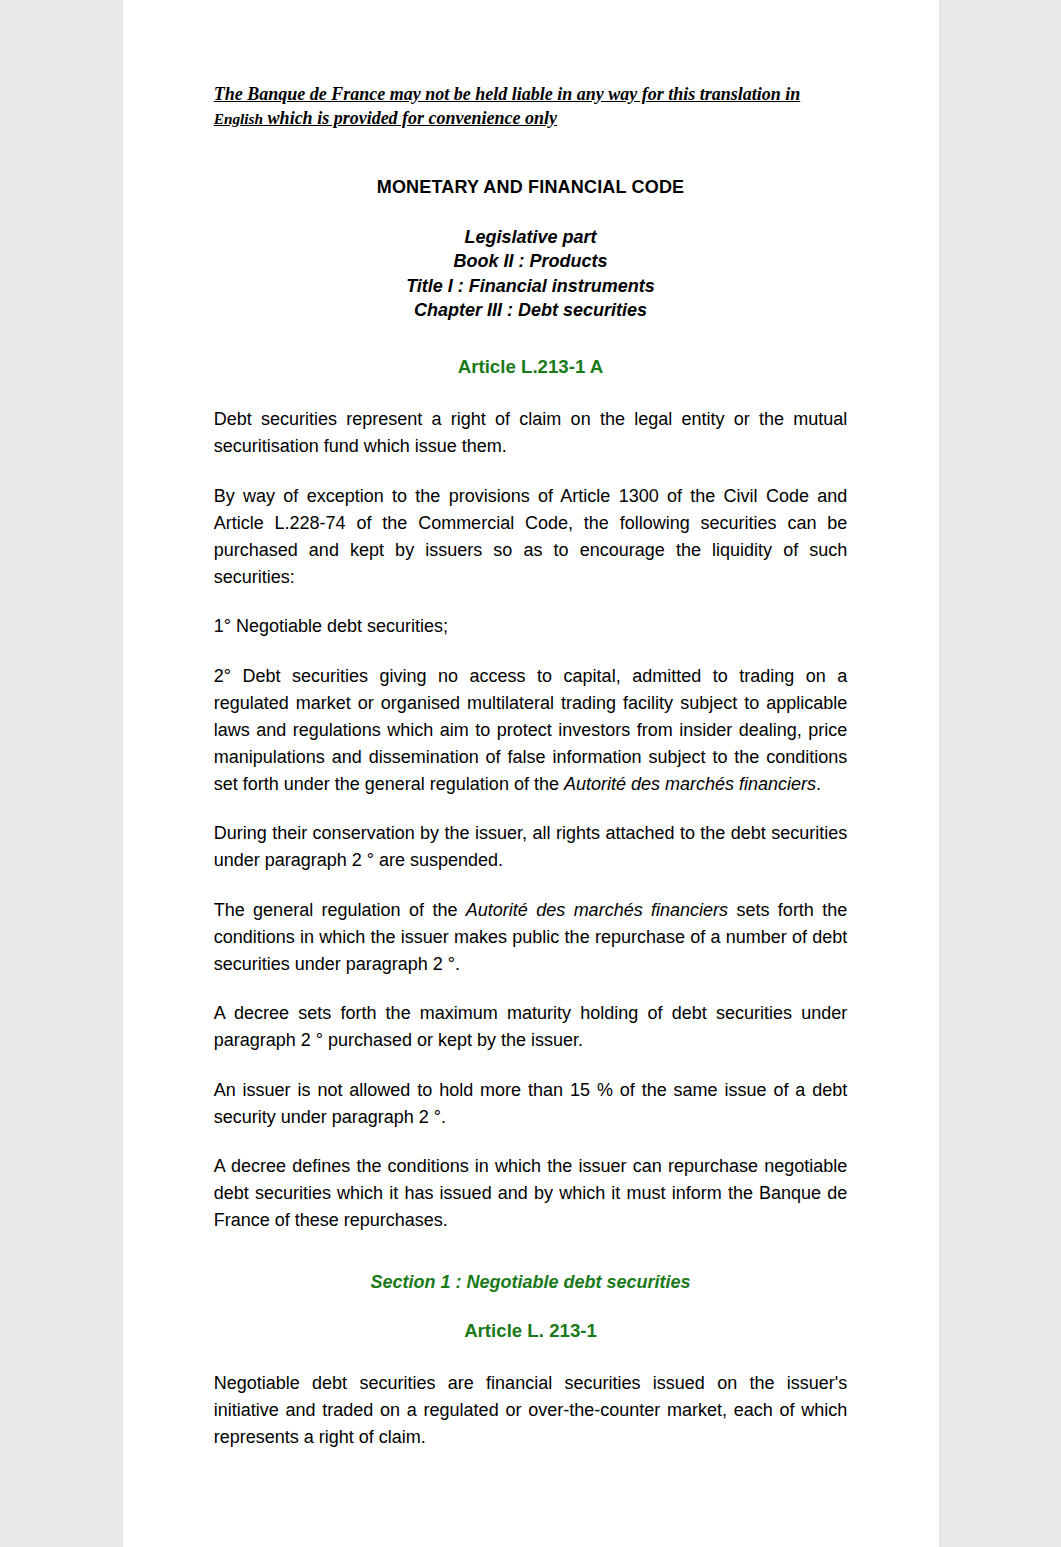The Banque de France may not be held liable in any way for this translation in English which is provided for convenience only
MONETARY AND FINANCIAL CODE
Legislative part
Book II : Products
Title I : Financial instruments
Chapter III : Debt securities
Article L.213-1 A
Debt securities represent a right of claim on the legal entity or the mutual securitisation fund which issue them.
By way of exception to the provisions of Article 1300 of the Civil Code and Article L.228-74 of the Commercial Code, the following securities can be purchased and kept by issuers so as to encourage the liquidity of such securities:
1° Negotiable debt securities;
2° Debt securities giving no access to capital, admitted to trading on a regulated market or organised multilateral trading facility subject to applicable laws and regulations which aim to protect investors from insider dealing, price manipulations and dissemination of false information subject to the conditions set forth under the general regulation of the Autorité des marchés financiers.
During their conservation by the issuer, all rights attached to the debt securities under paragraph 2 ° are suspended.
The general regulation of the Autorité des marchés financiers sets forth the conditions in which the issuer makes public the repurchase of a number of debt securities under paragraph 2 °.
A decree sets forth the maximum maturity holding of debt securities under paragraph 2 ° purchased or kept by the issuer.
An issuer is not allowed to hold more than 15 % of the same issue of a debt security under paragraph 2 °.
A decree defines the conditions in which the issuer can repurchase negotiable debt securities which it has issued and by which it must inform the Banque de France of these repurchases.
Section 1 : Negotiable debt securities
Article L. 213-1
Negotiable debt securities are financial securities issued on the issuer's initiative and traded on a regulated or over-the-counter market, each of which represents a right of claim.